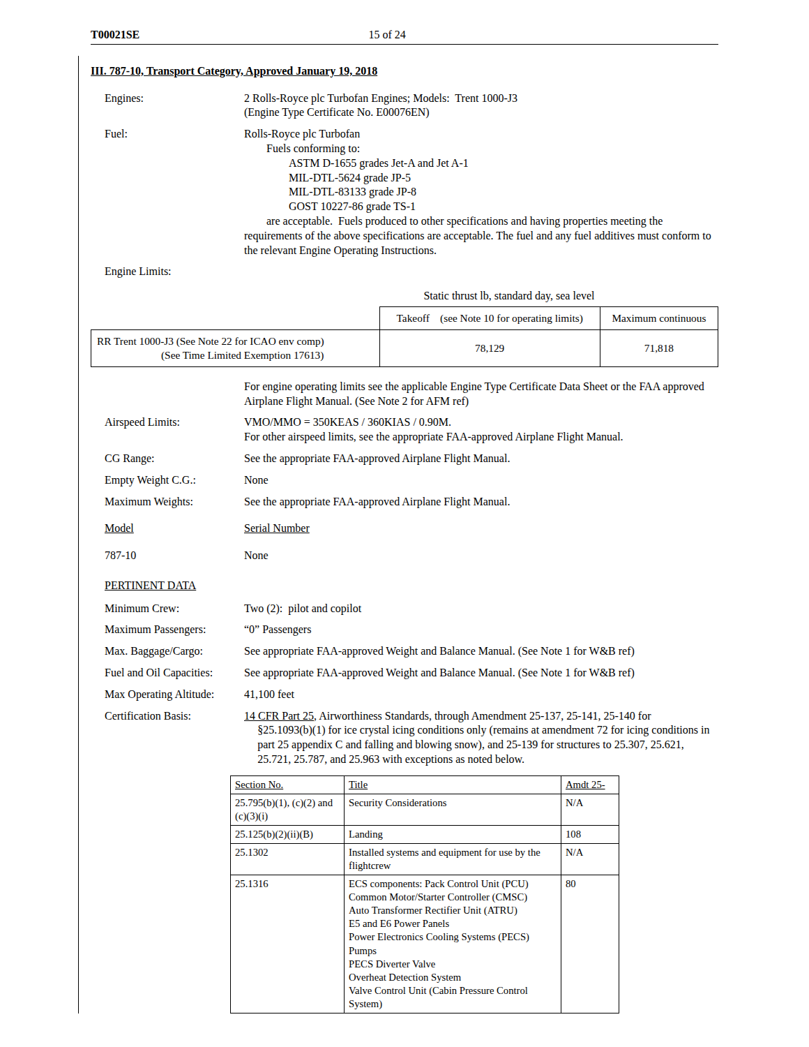T00021SE 15 of 24
III. 787-10, Transport Category, Approved January 19, 2018
Engines:
2 Rolls-Royce plc Turbofan Engines; Models: Trent 1000-J3
(Engine Type Certificate No. E00076EN)
Fuel:
Rolls-Royce plc Turbofan
Fuels conforming to:
ASTM D-1655 grades Jet-A and Jet A-1
MIL-DTL-5624 grade JP-5
MIL-DTL-83133 grade JP-8
GOST 10227-86 grade TS-1
are acceptable. Fuels produced to other specifications and having properties meeting the requirements of the above specifications are acceptable. The fuel and any fuel additives must conform to the relevant Engine Operating Instructions.
Engine Limits:
Static thrust lb, standard day, sea level
| | Takeoff (see Note 10 for operating limits) | Maximum continuous |
| RR Trent 1000-J3 (See Note 22 for ICAO env comp) (See Time Limited Exemption 17613) | 78,129 | 71,818 |
For engine operating limits see the applicable Engine Type Certificate Data Sheet or the FAA approved Airplane Flight Manual. (See Note 2 for AFM ref)
Airspeed Limits:
VMO/MMO = 350KEAS / 360KIAS / 0.90M.
For other airspeed limits, see the appropriate FAA-approved Airplane Flight Manual.
CG Range:
See the appropriate FAA-approved Airplane Flight Manual.
Empty Weight C.G.:
None
Maximum Weights:
See the appropriate FAA-approved Airplane Flight Manual.
Model
Serial Number
787-10
None
PERTINENT DATA
Minimum Crew:
Two (2): pilot and copilot
Maximum Passengers:
“0” Passengers
Max. Baggage/Cargo:
See appropriate FAA-approved Weight and Balance Manual. (See Note 1 for W&B ref)
Fuel and Oil Capacities:
See appropriate FAA-approved Weight and Balance Manual. (See Note 1 for W&B ref)
Max Operating Altitude:
41,100 feet
Certification Basis:
14 CFR Part 25, Airworthiness Standards, through Amendment 25-137, 25-141, 25-140 for
§25.1093(b)(1) for ice crystal icing conditions only (remains at amendment 72 for icing conditions in part 25 appendix C and falling and blowing snow), and 25-139 for structures to 25.307, 25.621, 25.721, 25.787, and 25.963 with exceptions as noted below.
| Section No. | Title | Amdt 25- |
| --- | --- | --- |
| 25.795(b)(1), (c)(2) and (c)(3)(i) | Security Considerations | N/A |
| 25.125(b)(2)(ii)(B) | Landing | 108 |
| 25.1302 | Installed systems and equipment for use by the flightcrew | N/A |
| 25.1316 | ECS components: Pack Control Unit (PCU) Common Motor/Starter Controller (CMSC) Auto Transformer Rectifier Unit (ATRU) E5 and E6 Power Panels Power Electronics Cooling Systems (PECS) Pumps PECS Diverter Valve Overheat Detection System Valve Control Unit (Cabin Pressure Control System) | 80 |